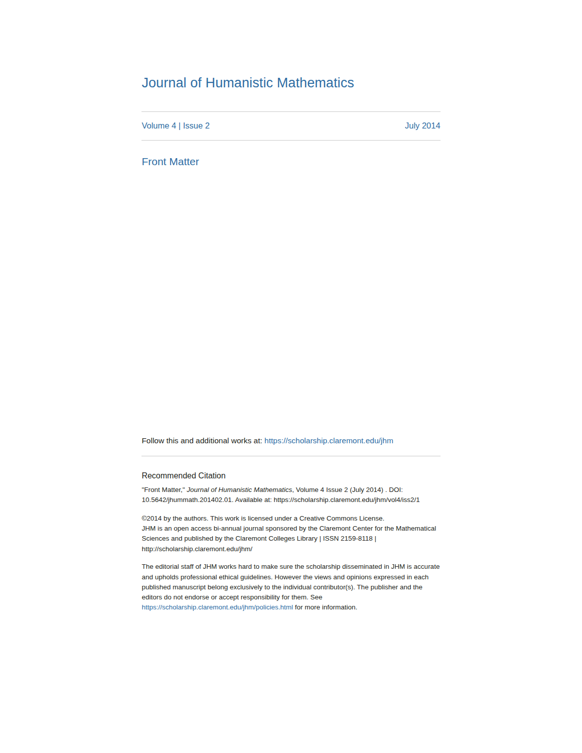Journal of Humanistic Mathematics
Volume 4 | Issue 2
July 2014
Front Matter
Follow this and additional works at: https://scholarship.claremont.edu/jhm
Recommended Citation
"Front Matter," Journal of Humanistic Mathematics, Volume 4 Issue 2 (July 2014) . DOI: 10.5642/jhummath.201402.01. Available at: https://scholarship.claremont.edu/jhm/vol4/iss2/1
©2014 by the authors. This work is licensed under a Creative Commons License.
JHM is an open access bi-annual journal sponsored by the Claremont Center for the Mathematical Sciences and published by the Claremont Colleges Library | ISSN 2159-8118 | http://scholarship.claremont.edu/jhm/
The editorial staff of JHM works hard to make sure the scholarship disseminated in JHM is accurate and upholds professional ethical guidelines. However the views and opinions expressed in each published manuscript belong exclusively to the individual contributor(s). The publisher and the editors do not endorse or accept responsibility for them. See https://scholarship.claremont.edu/jhm/policies.html for more information.